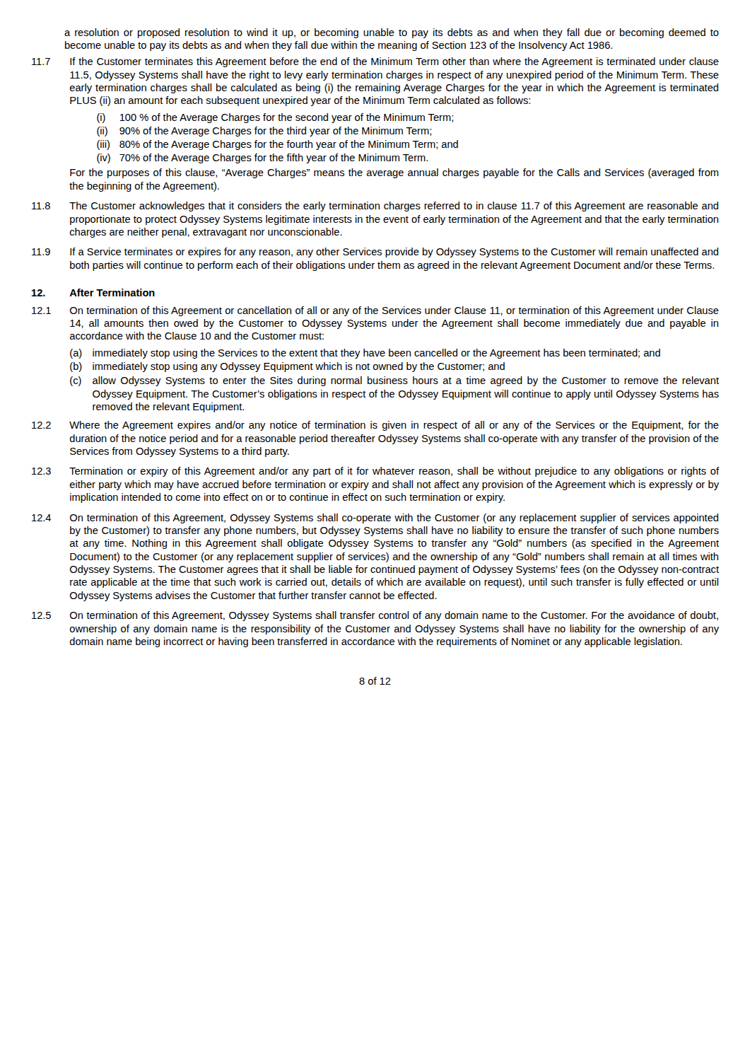a resolution or proposed resolution to wind it up, or becoming unable to pay its debts as and when they fall due or becoming deemed to become unable to pay its debts as and when they fall due within the meaning of Section 123 of the Insolvency Act 1986.
11.7
If the Customer terminates this Agreement before the end of the Minimum Term other than where the Agreement is terminated under clause 11.5, Odyssey Systems shall have the right to levy early termination charges in respect of any unexpired period of the Minimum Term. These early termination charges shall be calculated as being (i) the remaining Average Charges for the year in which the Agreement is terminated PLUS (ii) an amount for each subsequent unexpired year of the Minimum Term calculated as follows:
(i) 100 % of the Average Charges for the second year of the Minimum Term;
(ii) 90% of the Average Charges for the third year of the Minimum Term;
(iii) 80% of the Average Charges for the fourth year of the Minimum Term; and
(iv) 70% of the Average Charges for the fifth year of the Minimum Term.
For the purposes of this clause, “Average Charges” means the average annual charges payable for the Calls and Services (averaged from the beginning of the Agreement).
11.8
The Customer acknowledges that it considers the early termination charges referred to in clause 11.7 of this Agreement are reasonable and proportionate to protect Odyssey Systems legitimate interests in the event of early termination of the Agreement and that the early termination charges are neither penal, extravagant nor unconscionable.
11.9
If a Service terminates or expires for any reason, any other Services provide by Odyssey Systems to the Customer will remain unaffected and both parties will continue to perform each of their obligations under them as agreed in the relevant Agreement Document and/or these Terms.
12.
After Termination
12.1
On termination of this Agreement or cancellation of all or any of the Services under Clause 11, or termination of this Agreement under Clause 14, all amounts then owed by the Customer to Odyssey Systems under the Agreement shall become immediately due and payable in accordance with the Clause 10 and the Customer must:
(a) immediately stop using the Services to the extent that they have been cancelled or the Agreement has been terminated; and
(b) immediately stop using any Odyssey Equipment which is not owned by the Customer; and
(c) allow Odyssey Systems to enter the Sites during normal business hours at a time agreed by the Customer to remove the relevant Odyssey Equipment. The Customer’s obligations in respect of the Odyssey Equipment will continue to apply until Odyssey Systems has removed the relevant Equipment.
12.2
Where the Agreement expires and/or any notice of termination is given in respect of all or any of the Services or the Equipment, for the duration of the notice period and for a reasonable period thereafter Odyssey Systems shall co-operate with any transfer of the provision of the Services from Odyssey Systems to a third party.
12.3
Termination or expiry of this Agreement and/or any part of it for whatever reason, shall be without prejudice to any obligations or rights of either party which may have accrued before termination or expiry and shall not affect any provision of the Agreement which is expressly or by implication intended to come into effect on or to continue in effect on such termination or expiry.
12.4
On termination of this Agreement, Odyssey Systems shall co-operate with the Customer (or any replacement supplier of services appointed by the Customer) to transfer any phone numbers, but Odyssey Systems shall have no liability to ensure the transfer of such phone numbers at any time. Nothing in this Agreement shall obligate Odyssey Systems to transfer any “Gold” numbers (as specified in the Agreement Document) to the Customer (or any replacement supplier of services) and the ownership of any “Gold” numbers shall remain at all times with Odyssey Systems. The Customer agrees that it shall be liable for continued payment of Odyssey Systems’ fees (on the Odyssey non-contract rate applicable at the time that such work is carried out, details of which are available on request), until such transfer is fully effected or until Odyssey Systems advises the Customer that further transfer cannot be effected.
12.5
On termination of this Agreement, Odyssey Systems shall transfer control of any domain name to the Customer. For the avoidance of doubt, ownership of any domain name is the responsibility of the Customer and Odyssey Systems shall have no liability for the ownership of any domain name being incorrect or having been transferred in accordance with the requirements of Nominet or any applicable legislation.
8 of 12